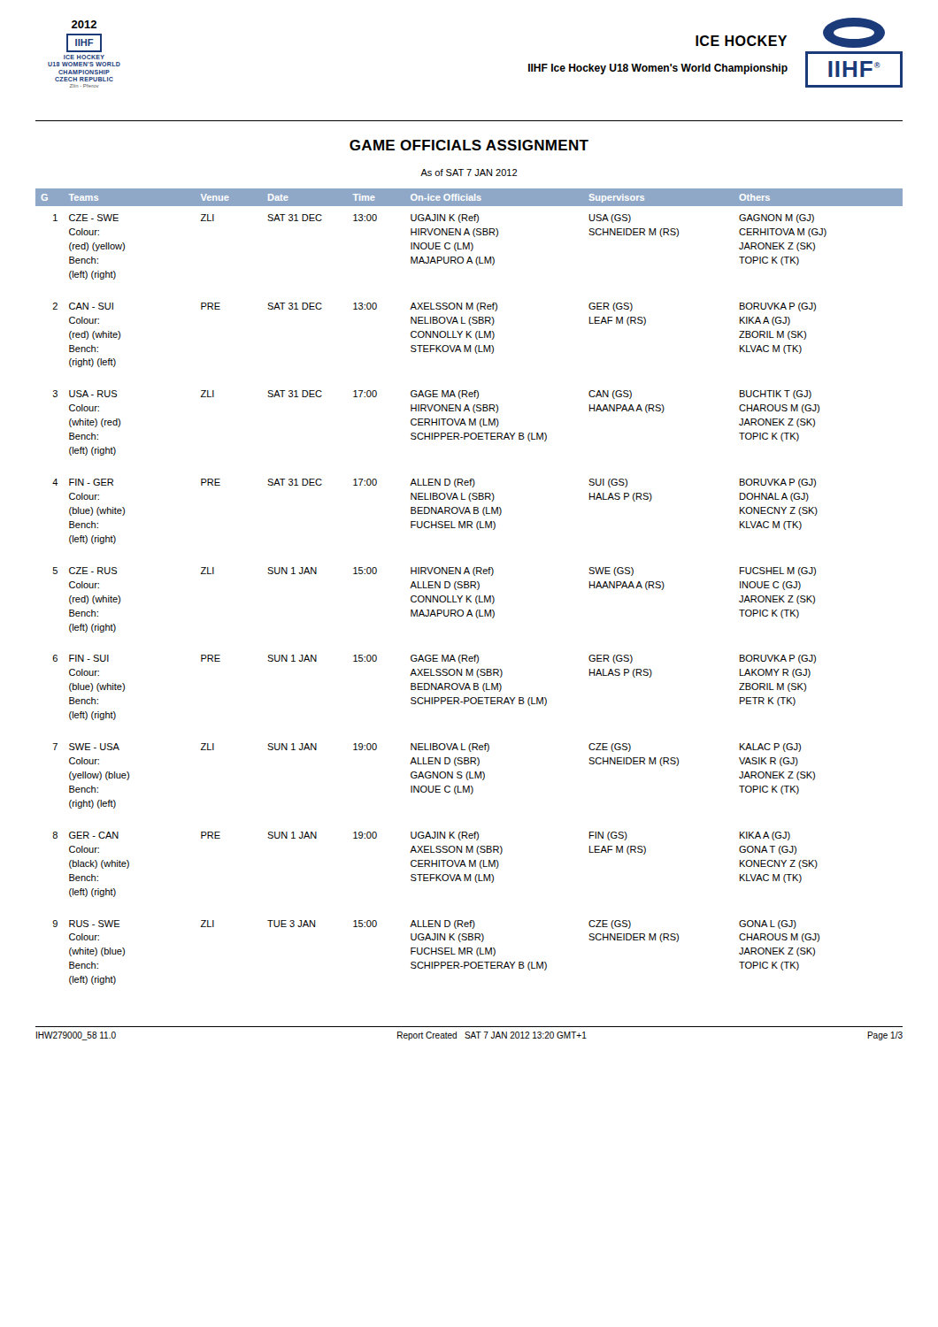2012
IIHF
ICE HOCKEY
U18 WOMEN'S WORLD
CHAMPIONSHIP
CZECH REPUBLIC
Zlín - Přerov
ICE HOCKEY
IIHF Ice Hockey U18 Women's World Championship
IIHF®
GAME OFFICIALS ASSIGNMENT
As of SAT 7 JAN 2012
| G | Teams | Venue | Date | Time | On-ice Officials | Supervisors | Others |
| --- | --- | --- | --- | --- | --- | --- | --- |
| 1 | CZE - SWE Colour: (red) (yellow) Bench: (left) (right) | ZLI | SAT 31 DEC | 13:00 | UGAJIN K (Ref) HIRVONEN A (SBR) INOUE C (LM) MAJAPURO A (LM) | USA (GS) SCHNEIDER M (RS) | GAGNON M (GJ) CERHITOVA M (GJ) JARONEK Z (SK) TOPIC K (TK) |
| 2 | CAN - SUI Colour: (red) (white) Bench: (right) (left) | PRE | SAT 31 DEC | 13:00 | AXELSSON M (Ref) NELIBOVA L (SBR) CONNOLLY K (LM) STEFKOVA M (LM) | GER (GS) LEAF M (RS) | BORUVKA P (GJ) KIKA A (GJ) ZBORIL M (SK) KLVAC M (TK) |
| 3 | USA - RUS Colour: (white) (red) Bench: (left) (right) | ZLI | SAT 31 DEC | 17:00 | GAGE MA (Ref) HIRVONEN A (SBR) CERHITOVA M (LM) SCHIPPER-POETERAY B (LM) | CAN (GS) HAANPAA A (RS) | BUCHTIK T (GJ) CHAROUS M (GJ) JARONEK Z (SK) TOPIC K (TK) |
| 4 | FIN - GER Colour: (blue) (white) Bench: (left) (right) | PRE | SAT 31 DEC | 17:00 | ALLEN D (Ref) NELIBOVA L (SBR) BEDNAROVA B (LM) FUCHSEL MR (LM) | SUI (GS) HALAS P (RS) | BORUVKA P (GJ) DOHNAL A (GJ) KONECNY Z (SK) KLVAC M (TK) |
| 5 | CZE - RUS Colour: (red) (white) Bench: (left) (right) | ZLI | SUN 1 JAN | 15:00 | HIRVONEN A (Ref) ALLEN D (SBR) CONNOLLY K (LM) MAJAPURO A (LM) | SWE (GS) HAANPAA A (RS) | FUCSHEL M (GJ) INOUE C (GJ) JARONEK Z (SK) TOPIC K (TK) |
| 6 | FIN - SUI Colour: (blue) (white) Bench: (left) (right) | PRE | SUN 1 JAN | 15:00 | GAGE MA (Ref) AXELSSON M (SBR) BEDNAROVA B (LM) SCHIPPER-POETERAY B (LM) | GER (GS) HALAS P (RS) | BORUVKA P (GJ) LAKOMY R (GJ) ZBORIL M (SK) PETR K (TK) |
| 7 | SWE - USA Colour: (yellow) (blue) Bench: (right) (left) | ZLI | SUN 1 JAN | 19:00 | NELIBOVA L (Ref) ALLEN D (SBR) GAGNON S (LM) INOUE C (LM) | CZE (GS) SCHNEIDER M (RS) | KALAC P (GJ) VASIK R (GJ) JARONEK Z (SK) TOPIC K (TK) |
| 8 | GER - CAN Colour: (black) (white) Bench: (left) (right) | PRE | SUN 1 JAN | 19:00 | UGAJIN K (Ref) AXELSSON M (SBR) CERHITOVA M (LM) STEFKOVA M (LM) | FIN (GS) LEAF M (RS) | KIKA A (GJ) GONA T (GJ) KONECNY Z (SK) KLVAC M (TK) |
| 9 | RUS - SWE Colour: (white) (blue) Bench: (left) (right) | ZLI | TUE 3 JAN | 15:00 | ALLEN D (Ref) UGAJIN K (SBR) FUCHSEL MR (LM) SCHIPPER-POETERAY B (LM) | CZE (GS) SCHNEIDER M (RS) | GONA L (GJ) CHAROUS M (GJ) JARONEK Z (SK) TOPIC K (TK) |
IHW279000_58 11.0
Report Created SAT 7 JAN 2012 13:20 GMT+1
Page 1/3